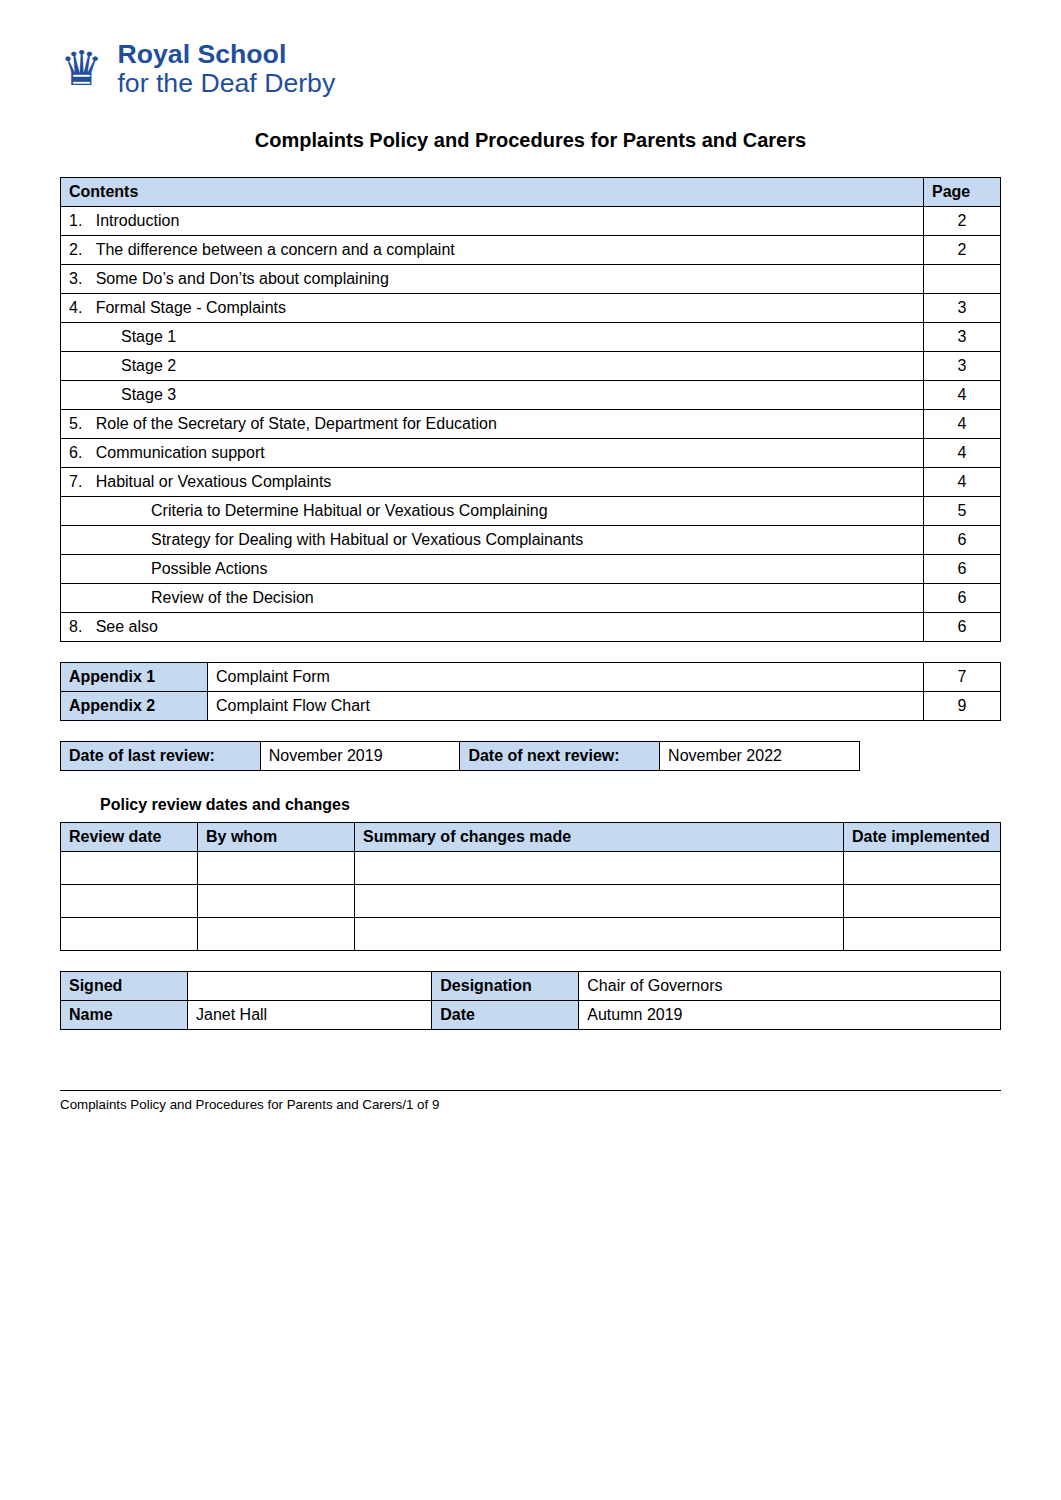♛ Royal School
for the Deaf Derby
Complaints Policy and Procedures for Parents and Carers
| Contents | Page |
| --- | --- |
| 1. Introduction | 2 |
| 2. The difference between a concern and a complaint | 2 |
| 3. Some Do’s and Don’ts about complaining | |
| 4. Formal Stage - Complaints | 3 |
| Stage 1 | 3 |
| Stage 2 | 3 |
| Stage 3 | 4 |
| 5. Role of the Secretary of State, Department for Education | 4 |
| 6. Communication support | 4 |
| 7. Habitual or Vexatious Complaints | 4 |
| Criteria to Determine Habitual or Vexatious Complaining | 5 |
| Strategy for Dealing with Habitual or Vexatious Complainants | 6 |
| Possible Actions | 6 |
| Review of the Decision | 6 |
| 8. See also | 6 |
| Appendix 1 | Complaint Form | 7 |
| Appendix 2 | Complaint Flow Chart | 9 |
| Date of last review: | November 2019 | Date of next review: | November 2022 |
Policy review dates and changes
| Review date | By whom | Summary of changes made | Date implemented |
| --- | --- | --- | --- |
| Signed | | Designation | Chair of Governors |
| Name | Janet Hall | Date | Autumn 2019 |
Complaints Policy and Procedures for Parents and Carers/1 of 9